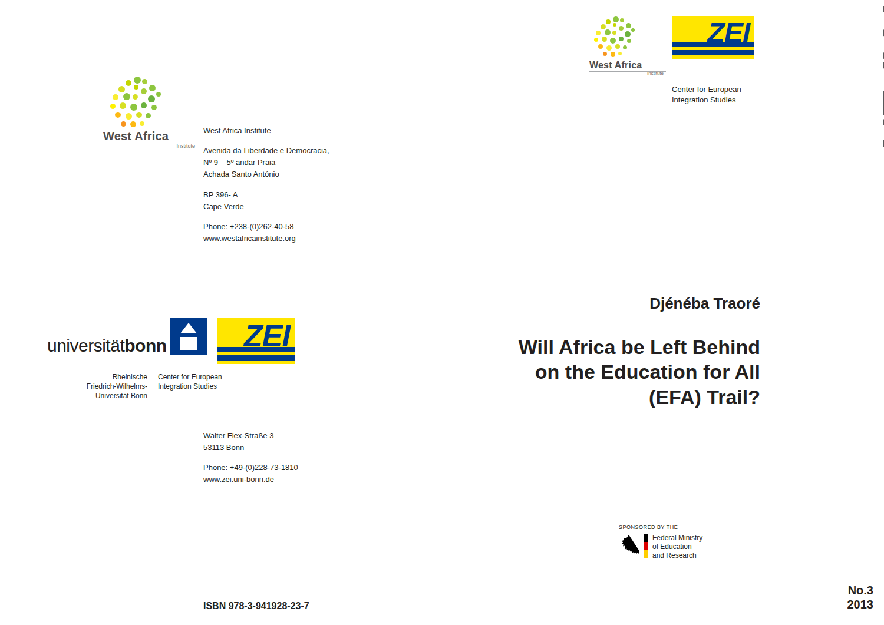West Africa
Institute
West Africa Institute
Avenida da Liberdade e Democracia,
Nº 9 – 5º andar Praia
Achada Santo António
BP 396- A
Cape Verde
Phone: +238-(0)262-40-58
www.westafricainstitute.org
universitätbonn
ZEI
Rheinische
Friedrich-Wilhelms-
Universität Bonn
Center for European
Integration Studies
Walter Flex-Straße 3
53113 Bonn
Phone: +49-(0)228-73-1810
www.zei.uni-bonn.de
ISBN 978-3-941928-23-7
West Africa
Institute
ZEI
Center for European
Integration Studies
WAI-ZEI PAPER
Djénéba Traoré
Will Africa be Left Behind
on the Education for All
(EFA) Trail?
SPONSORED BY THE
Federal Ministry
of Education
and Research
No.3
2013